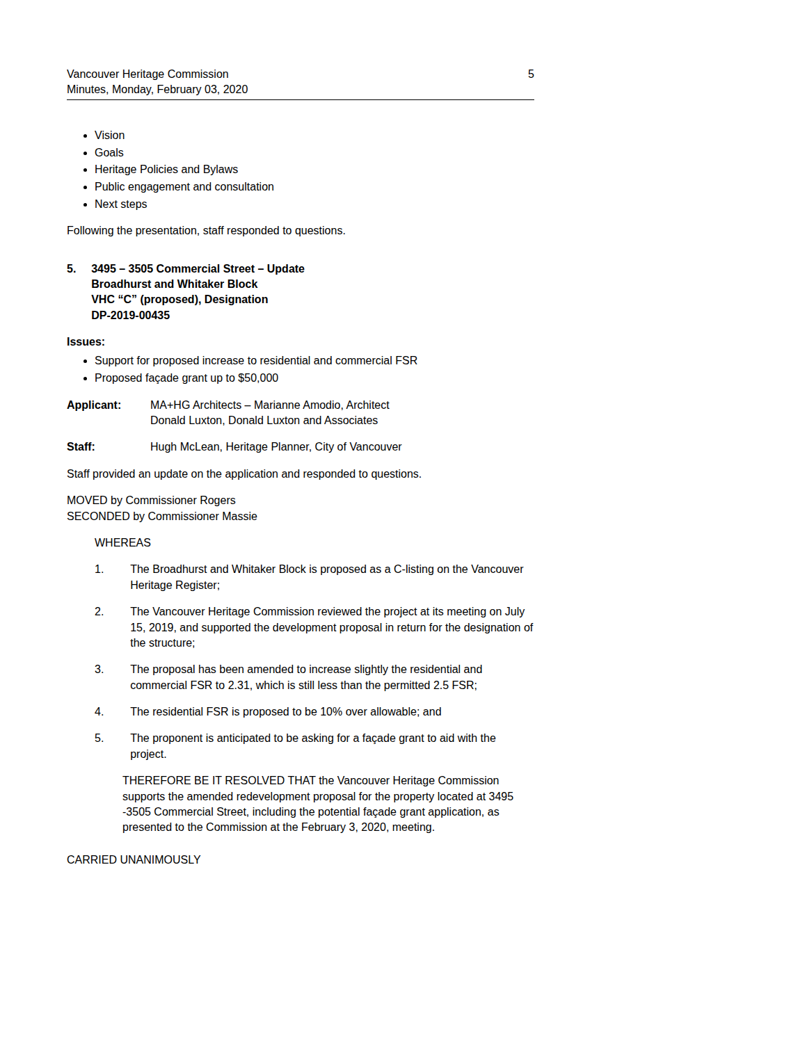Vancouver Heritage Commission
Minutes, Monday, February 03, 2020
5
Vision
Goals
Heritage Policies and Bylaws
Public engagement and consultation
Next steps
Following the presentation, staff responded to questions.
5. 3495 – 3505 Commercial Street – Update
Broadhurst and Whitaker Block
VHC “C” (proposed), Designation
DP-2019-00435
Issues:
Support for proposed increase to residential and commercial FSR
Proposed façade grant up to $50,000
Applicant: MA+HG Architects – Marianne Amodio, Architect
Donald Luxton, Donald Luxton and Associates
Staff: Hugh McLean, Heritage Planner, City of Vancouver
Staff provided an update on the application and responded to questions.
MOVED by Commissioner Rogers
SECONDED by Commissioner Massie
WHEREAS
The Broadhurst and Whitaker Block is proposed as a C-listing on the Vancouver Heritage Register;
The Vancouver Heritage Commission reviewed the project at its meeting on July 15, 2019, and supported the development proposal in return for the designation of the structure;
The proposal has been amended to increase slightly the residential and commercial FSR to 2.31, which is still less than the permitted 2.5 FSR;
The residential FSR is proposed to be 10% over allowable; and
The proponent is anticipated to be asking for a façade grant to aid with the project.
THEREFORE BE IT RESOLVED THAT the Vancouver Heritage Commission supports the amended redevelopment proposal for the property located at 3495 -3505 Commercial Street, including the potential façade grant application, as presented to the Commission at the February 3, 2020, meeting.
CARRIED UNANIMOUSLY